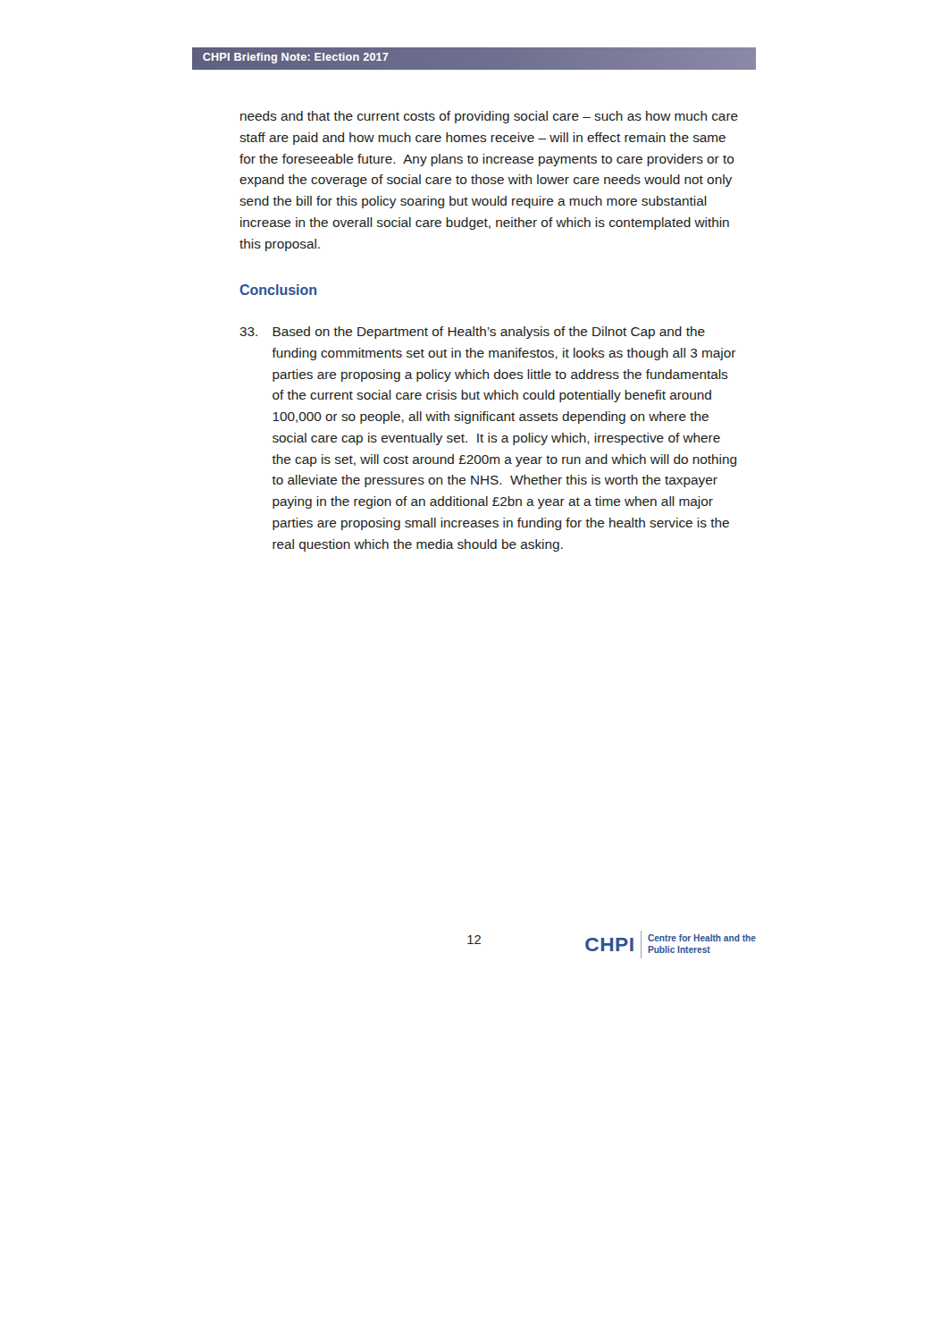CHPI Briefing Note: Election 2017
needs and that the current costs of providing social care – such as how much care staff are paid and how much care homes receive – will in effect remain the same for the foreseeable future. Any plans to increase payments to care providers or to expand the coverage of social care to those with lower care needs would not only send the bill for this policy soaring but would require a much more substantial increase in the overall social care budget, neither of which is contemplated within this proposal.
Conclusion
Based on the Department of Health’s analysis of the Dilnot Cap and the funding commitments set out in the manifestos, it looks as though all 3 major parties are proposing a policy which does little to address the fundamentals of the current social care crisis but which could potentially benefit around 100,000 or so people, all with significant assets depending on where the social care cap is eventually set. It is a policy which, irrespective of where the cap is set, will cost around £200m a year to run and which will do nothing to alleviate the pressures on the NHS. Whether this is worth the taxpayer paying in the region of an additional £2bn a year at a time when all major parties are proposing small increases in funding for the health service is the real question which the media should be asking.
12
CHPI Centre for Health and the
Public Interest